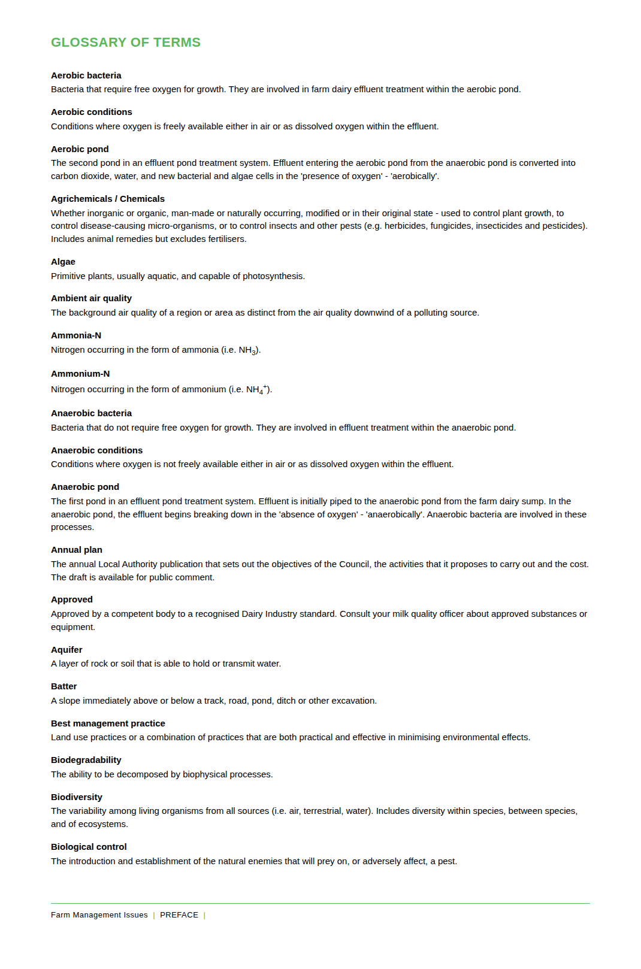GLOSSARY OF TERMS
Aerobic bacteria
Bacteria that require free oxygen for growth. They are involved in farm dairy effluent treatment within the aerobic pond.
Aerobic conditions
Conditions where oxygen is freely available either in air or as dissolved oxygen within the effluent.
Aerobic pond
The second pond in an effluent pond treatment system. Effluent entering the aerobic pond from the anaerobic pond is converted into carbon dioxide, water, and new bacterial and algae cells in the 'presence of oxygen' - 'aerobically'.
Agrichemicals / Chemicals
Whether inorganic or organic, man-made or naturally occurring, modified or in their original state - used to control plant growth, to control disease-causing micro-organisms, or to control insects and other pests (e.g. herbicides, fungicides, insecticides and pesticides). Includes animal remedies but excludes fertilisers.
Algae
Primitive plants, usually aquatic, and capable of photosynthesis.
Ambient air quality
The background air quality of a region or area as distinct from the air quality downwind of a polluting source.
Ammonia-N
Nitrogen occurring in the form of ammonia (i.e. NH3).
Ammonium-N
Nitrogen occurring in the form of ammonium (i.e. NH4+).
Anaerobic bacteria
Bacteria that do not require free oxygen for growth. They are involved in effluent treatment within the anaerobic pond.
Anaerobic conditions
Conditions where oxygen is not freely available either in air or as dissolved oxygen within the effluent.
Anaerobic pond
The first pond in an effluent pond treatment system. Effluent is initially piped to the anaerobic pond from the farm dairy sump. In the anaerobic pond, the effluent begins breaking down in the 'absence of oxygen' - 'anaerobically'. Anaerobic bacteria are involved in these processes.
Annual plan
The annual Local Authority publication that sets out the objectives of the Council, the activities that it proposes to carry out and the cost. The draft is available for public comment.
Approved
Approved by a competent body to a recognised Dairy Industry standard. Consult your milk quality officer about approved substances or equipment.
Aquifer
A layer of rock or soil that is able to hold or transmit water.
Batter
A slope immediately above or below a track, road, pond, ditch or other excavation.
Best management practice
Land use practices or a combination of practices that are both practical and effective in minimising environmental effects.
Biodegradability
The ability to be decomposed by biophysical processes.
Biodiversity
The variability among living organisms from all sources (i.e. air, terrestrial, water). Includes diversity within species, between species, and of ecosystems.
Biological control
The introduction and establishment of the natural enemies that will prey on, or adversely affect, a pest.
Farm Management Issues | PREFACE |